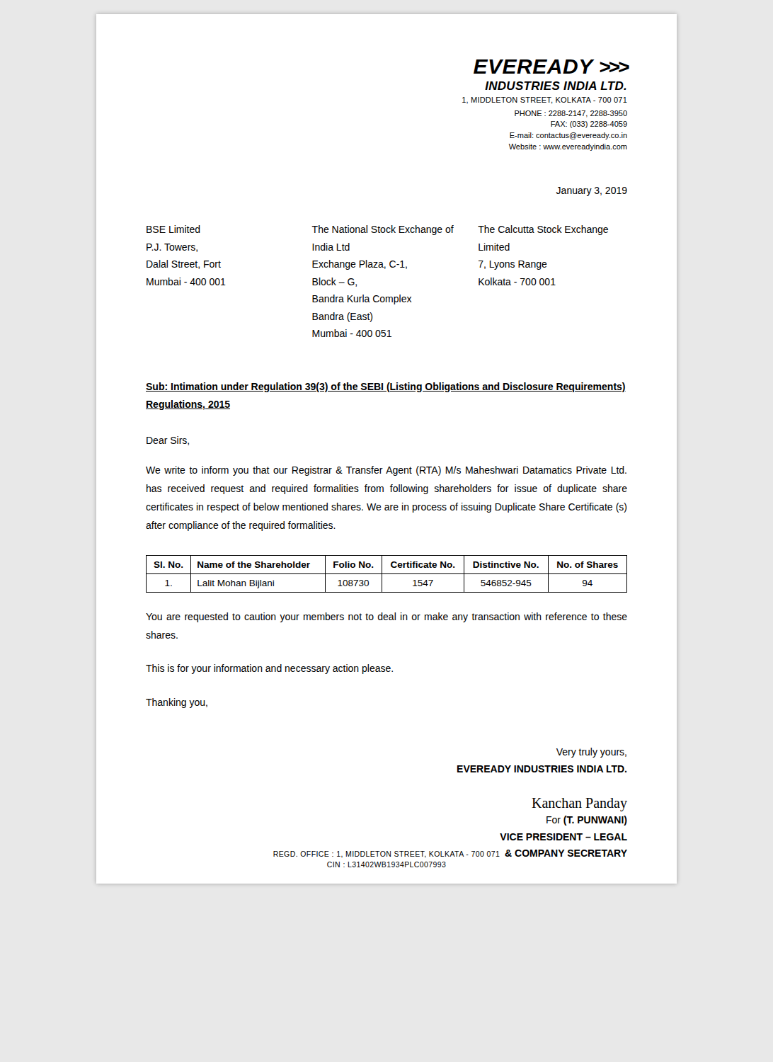EVEREADY >>>
INDUSTRIES INDIA LTD.
1, MIDDLETON STREET, KOLKATA - 700 071
PHONE : 2288-2147, 2288-3950
FAX: (033) 2288-4059
E-mail: contactus@eveready.co.in
Website : www.evereadyindia.com
January 3, 2019
BSE Limited
P.J. Towers,
Dalal Street, Fort
Mumbai - 400 001
The National Stock Exchange of India Ltd
Exchange Plaza, C-1,
Block – G,
Bandra Kurla Complex
Bandra (East)
Mumbai - 400 051
The Calcutta Stock Exchange Limited
7, Lyons Range
Kolkata - 700 001
Sub: Intimation under Regulation 39(3) of the SEBI (Listing Obligations and Disclosure Requirements) Regulations, 2015
Dear Sirs,
We write to inform you that our Registrar & Transfer Agent (RTA) M/s Maheshwari Datamatics Private Ltd. has received request and required formalities from following shareholders for issue of duplicate share certificates in respect of below mentioned shares. We are in process of issuing Duplicate Share Certificate (s) after compliance of the required formalities.
| Sl. No. | Name of the Shareholder | Folio No. | Certificate No. | Distinctive No. | No. of Shares |
| --- | --- | --- | --- | --- | --- |
| 1. | Lalit Mohan Bijlani | 108730 | 1547 | 546852-945 | 94 |
You are requested to caution your members not to deal in or make any transaction with reference to these shares.
This is for your information and necessary action please.
Thanking you,
Very truly yours,
EVEREADY INDUSTRIES INDIA LTD.
Kanchan Panday
For (T. PUNWANI)
VICE PRESIDENT – LEGAL
& COMPANY SECRETARY
REGD. OFFICE : 1, MIDDLETON STREET, KOLKATA - 700 071
CIN : L31402WB1934PLC007993